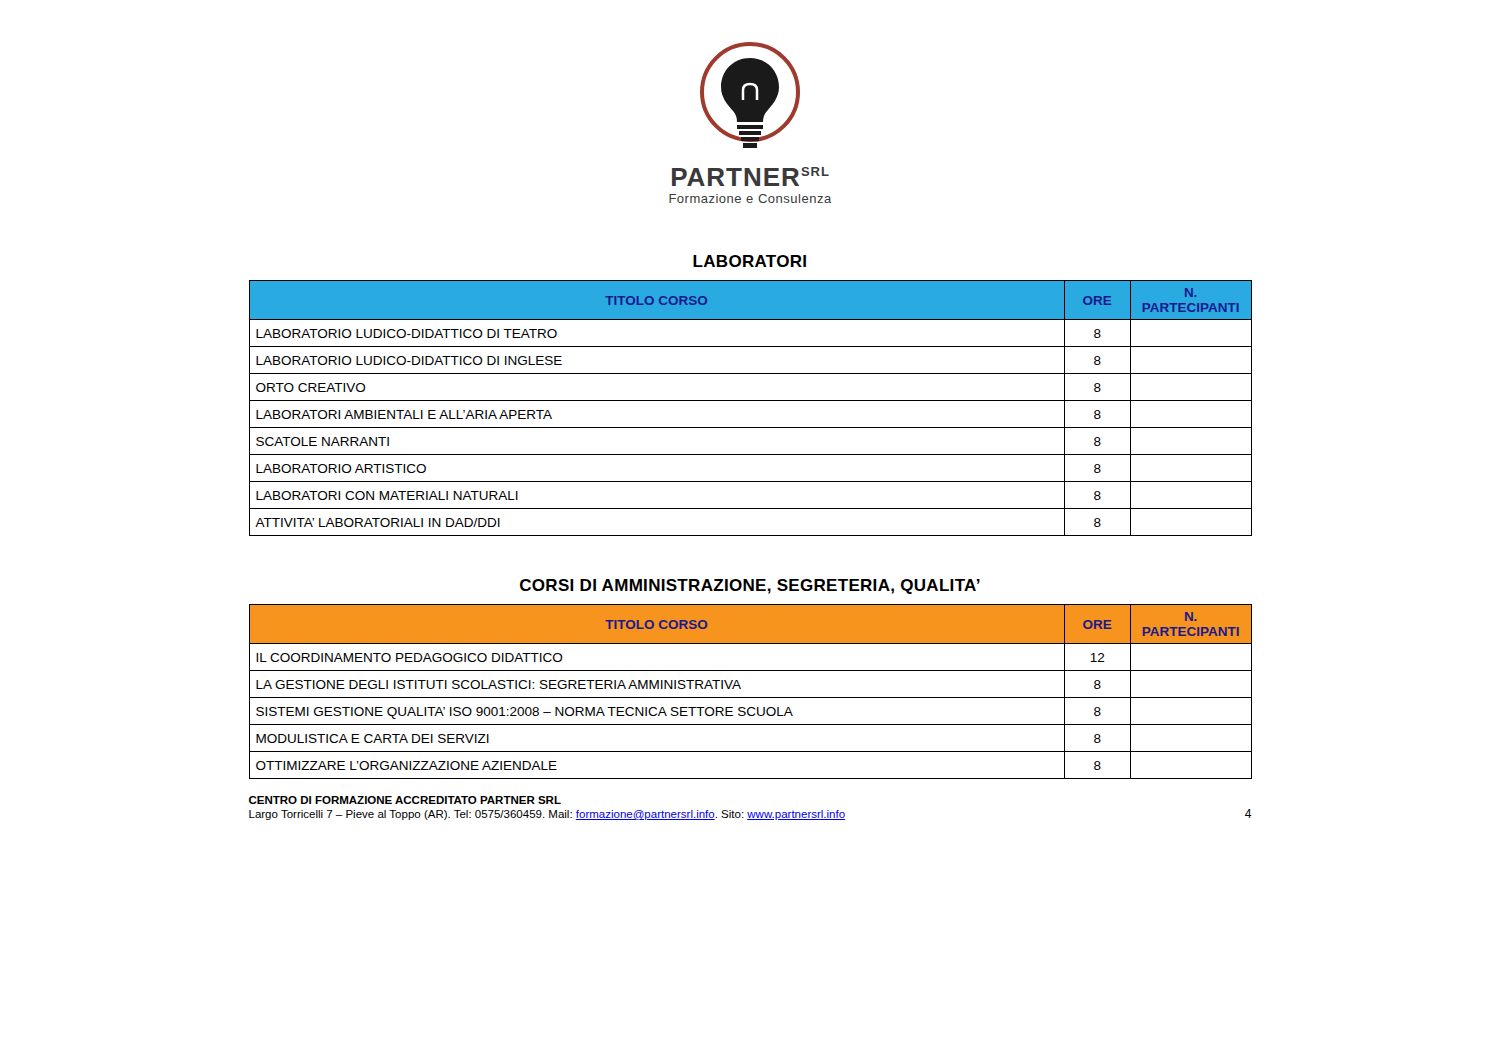PARTNERSRL
Formazione e Consulenza
LABORATORI
| TITOLO CORSO | ORE | N. PARTECIPANTI |
| --- | --- | --- |
| LABORATORIO LUDICO-DIDATTICO DI TEATRO | 8 | |
| LABORATORIO LUDICO-DIDATTICO DI INGLESE | 8 | |
| ORTO CREATIVO | 8 | |
| LABORATORI AMBIENTALI E ALL’ARIA APERTA | 8 | |
| SCATOLE NARRANTI | 8 | |
| LABORATORIO ARTISTICO | 8 | |
| LABORATORI CON MATERIALI NATURALI | 8 | |
| ATTIVITA’ LABORATORIALI IN DAD/DDI | 8 | |
CORSI DI AMMINISTRAZIONE, SEGRETERIA, QUALITA’
| TITOLO CORSO | ORE | N. PARTECIPANTI |
| --- | --- | --- |
| IL COORDINAMENTO PEDAGOGICO DIDATTICO | 12 | |
| LA GESTIONE DEGLI ISTITUTI SCOLASTICI: SEGRETERIA AMMINISTRATIVA | 8 | |
| SISTEMI GESTIONE QUALITA’ ISO 9001:2008 – NORMA TECNICA SETTORE SCUOLA | 8 | |
| MODULISTICA E CARTA DEI SERVIZI | 8 | |
| OTTIMIZZARE L’ORGANIZZAZIONE AZIENDALE | 8 | |
CENTRO DI FORMAZIONE ACCREDITATO PARTNER SRL
Largo Torricelli 7 – Pieve al Toppo (AR). Tel: 0575/360459. Mail: formazione@partnersrl.info. Sito: www.partnersrl.info 4